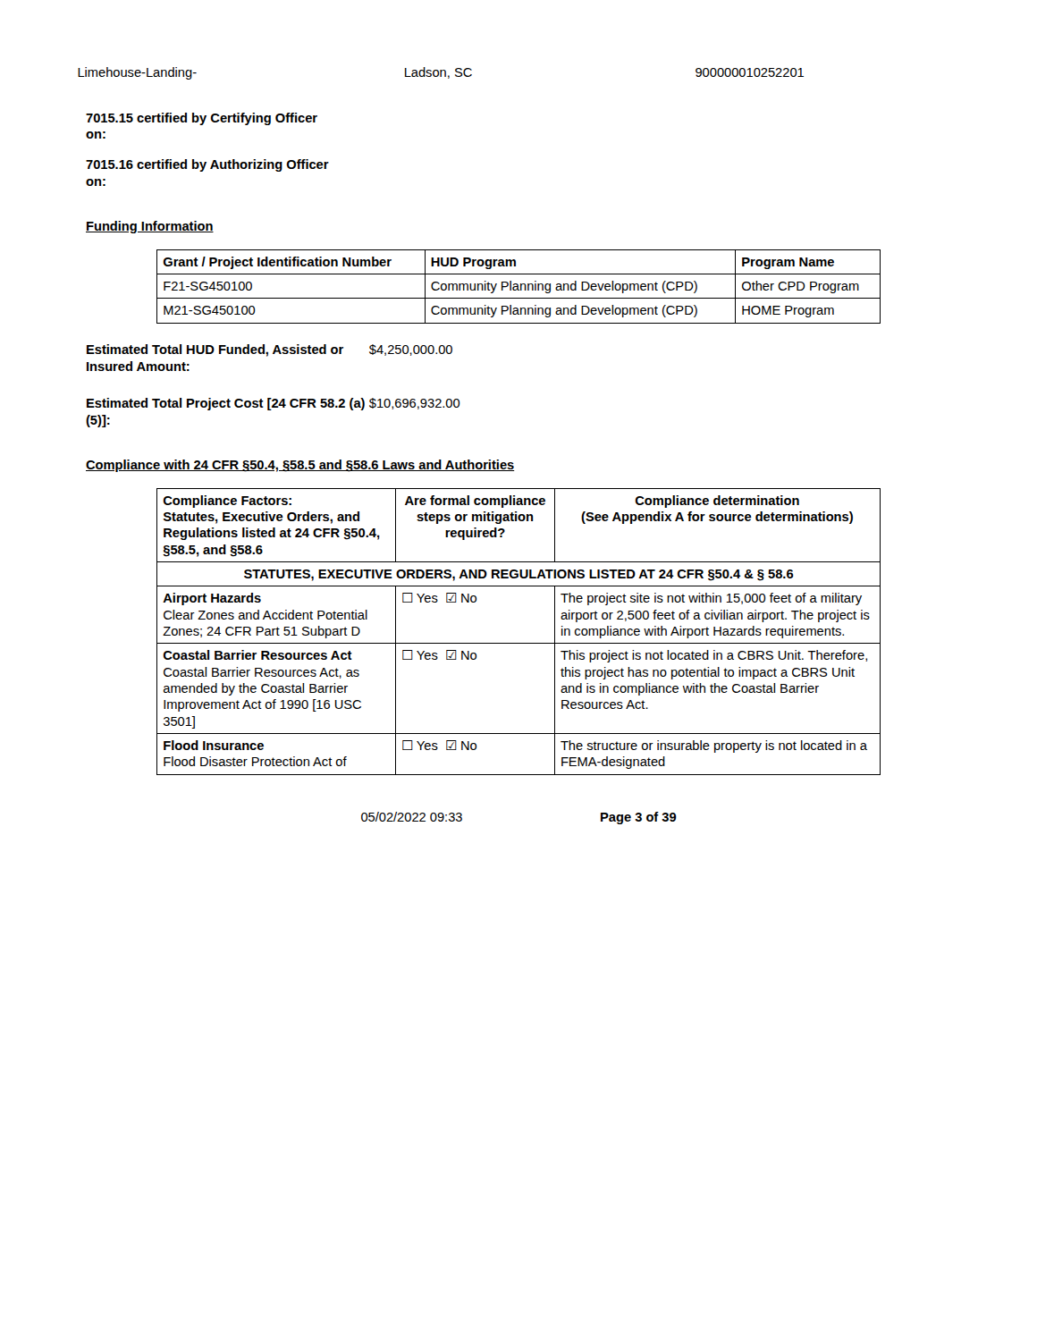Limehouse-Landing- Ladson, SC 900000010252201
7015.15 certified by Certifying Officer
on:
7015.16 certified by Authorizing Officer
on:
Funding Information
| Grant / Project Identification Number | HUD Program | Program Name |
| --- | --- | --- |
| F21-SG450100 | Community Planning and Development (CPD) | Other CPD Program |
| M21-SG450100 | Community Planning and Development (CPD) | HOME Program |
Estimated Total HUD Funded, Assisted or Insured Amount:
$4,250,000.00
Estimated Total Project Cost [24 CFR 58.2 (a) (5)]:
$10,696,932.00
Compliance with 24 CFR §50.4, §58.5 and §58.6 Laws and Authorities
| Compliance Factors : Statutes, Executive Orders, and Regulations listed at 24 CFR §50.4, §58.5, and §58.6 | Are formal compliance steps or mitigation required? | Compliance determination (See Appendix A for source determinations) |
| --- | --- | --- |
| STATUTES, EXECUTIVE ORDERS, AND REGULATIONS LISTED AT 24 CFR §50.4 & § 58.6 |
| Airport Hazards Clear Zones and Accident Potential Zones; 24 CFR Part 51 Subpart D | ☐ Yes ☑ No | The project site is not within 15,000 feet of a military airport or 2,500 feet of a civilian airport. The project is in compliance with Airport Hazards requirements. |
| Coastal Barrier Resources Act Coastal Barrier Resources Act, as amended by the Coastal Barrier Improvement Act of 1990 [16 USC 3501] | ☐ Yes ☑ No | This project is not located in a CBRS Unit. Therefore, this project has no potential to impact a CBRS Unit and is in compliance with the Coastal Barrier Resources Act. |
| Flood Insurance Flood Disaster Protection Act of | ☐ Yes ☑ No | The structure or insurable property is not located in a FEMA-designated |
05/02/2022 09:33 Page 3 of 39